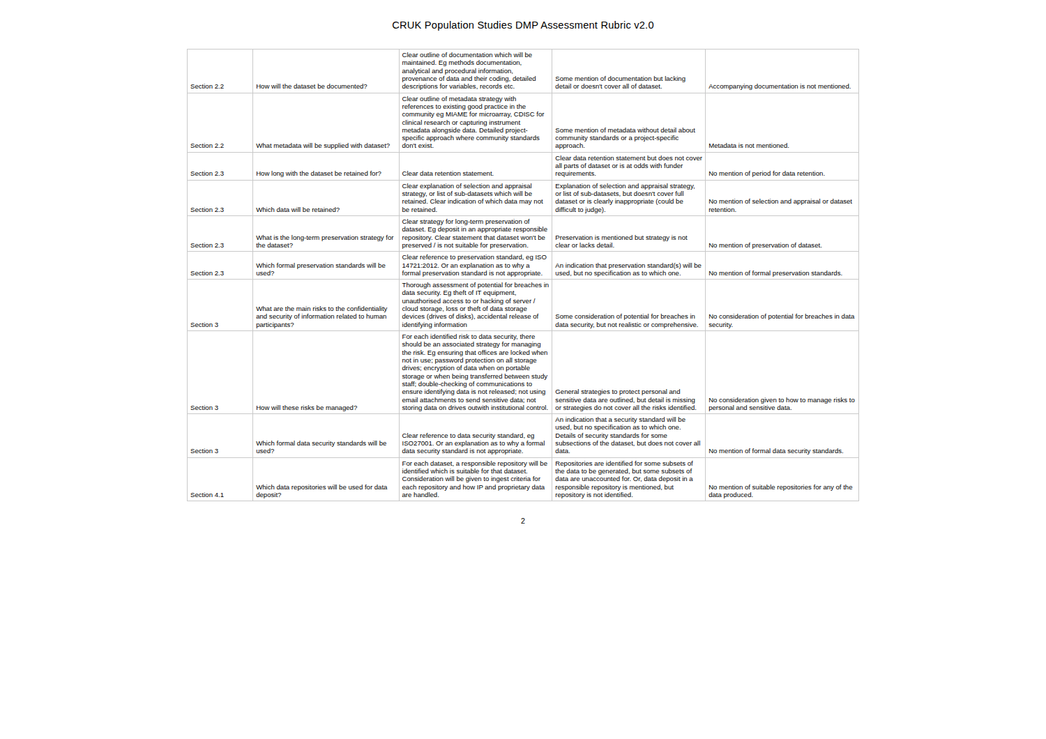CRUK Population Studies DMP Assessment Rubric v2.0
| Section 2.2 | How will the dataset be documented? | Clear outline of documentation which will be maintained. Eg methods documentation, analytical and procedural information, provenance of data and their coding, detailed descriptions for variables, records etc. | Some mention of documentation but lacking detail or doesn't cover all of dataset. | Accompanying documentation is not mentioned. |
| Section 2.2 | What metadata will be supplied with dataset? | Clear outline of metadata strategy with references to existing good practice in the community eg MIAME for microarray, CDISC for clinical research or capturing instrument metadata alongside data. Detailed project-specific approach where community standards don't exist. | Some mention of metadata without detail about community standards or a project-specific approach. | Metadata is not mentioned. |
| Section 2.3 | How long with the dataset be retained for? | Clear data retention statement. | Clear data retention statement but does not cover all parts of dataset or is at odds with funder requirements. | No mention of period for data retention. |
| Section 2.3 | Which data will be retained? | Clear explanation of selection and appraisal strategy, or list of sub-datasets which will be retained. Clear indication of which data may not be retained. | Explanation of selection and appraisal strategy, or list of sub-datasets, but doesn't cover full dataset or is clearly inappropriate (could be difficult to judge). | No mention of selection and appraisal or dataset retention. |
| Section 2.3 | What is the long-term preservation strategy for the dataset? | Clear strategy for long-term preservation of dataset. Eg deposit in an appropriate responsible repository. Clear statement that dataset won't be preserved / is not suitable for preservation. | Preservation is mentioned but strategy is not clear or lacks detail. | No mention of preservation of dataset. |
| Section 2.3 | Which formal preservation standards will be used? | Clear reference to preservation standard, eg ISO 14721:2012. Or an explanation as to why a formal preservation standard is not appropriate. | An indication that preservation standard(s) will be used, but no specification as to which one. | No mention of formal preservation standards. |
| Section 3 | What are the main risks to the confidentiality and security of information related to human participants? | Thorough assessment of potential for breaches in data security. Eg theft of IT equipment, unauthorised access to or hacking of server / cloud storage, loss or theft of data storage devices (drives of disks), accidental release of identifying information | Some consideration of potential for breaches in data security, but not realistic or comprehensive. | No consideration of potential for breaches in data security. |
| Section 3 | How will these risks be managed? | For each identified risk to data security, there should be an associated strategy for managing the risk. Eg ensuring that offices are locked when not in use; password protection on all storage drives; encryption of data when on portable storage or when being transferred between study staff; double-checking of communications to ensure identifying data is not released; not using email attachments to send sensitive data; not storing data on drives outwith institutional control. | General strategies to protect personal and sensitive data are outlined, but detail is missing or strategies do not cover all the risks identified. | No consideration given to how to manage risks to personal and sensitive data. |
| Section 3 | Which formal data security standards will be used? | Clear reference to data security standard, eg ISO27001. Or an explanation as to why a formal data security standard is not appropriate. | An indication that a security standard will be used, but no specification as to which one. Details of security standards for some subsections of the dataset, but does not cover all data. | No mention of formal data security standards. |
| Section 4.1 | Which data repositories will be used for data deposit? | For each dataset, a responsible repository will be identified which is suitable for that dataset. Consideration will be given to ingest criteria for each repository and how IP and proprietary data are handled. | Repositories are identified for some subsets of the data to be generated, but some subsets of data are unaccounted for. Or, data deposit in a responsible repository is mentioned, but repository is not identified. | No mention of suitable repositories for any of the data produced. |
2